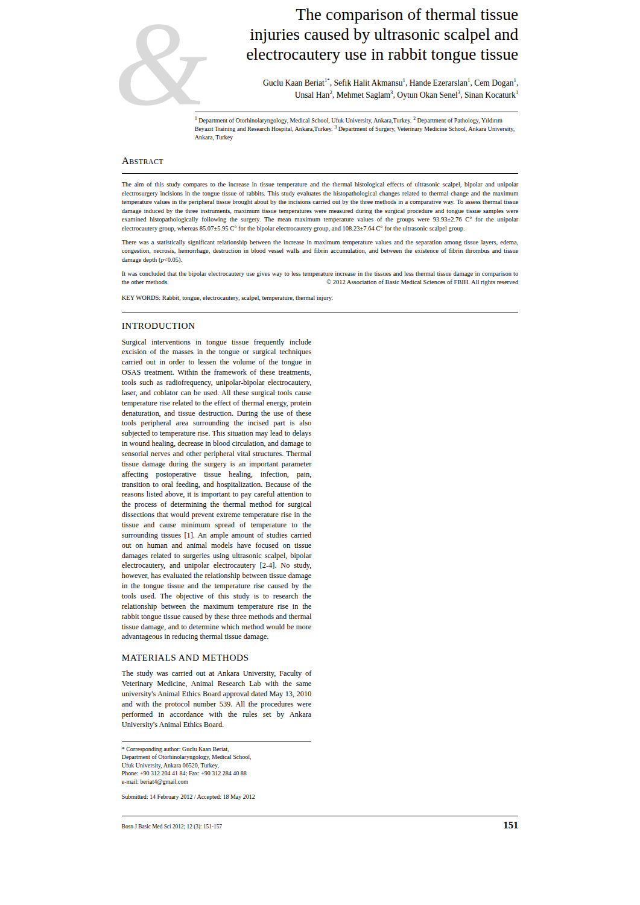&
The comparison of thermal tissue
injuries caused by ultrasonic scalpel and
electrocautery use in rabbit tongue tissue
Guclu Kaan Beriat1*, Sefik Halit Akmansu1, Hande Ezerarslan1, Cem Dogan1,
Unsal Han2, Mehmet Saglam3, Oytun Okan Senel3, Sinan Kocaturk1
1 Department of Otorhinolaryngology, Medical School, Ufuk University, Ankara,Turkey. 2 Department of Pathology, Yıldırım Beyazıt Training and Research Hospital, Ankara,Turkey. 3 Department of Surgery, Veterinary Medicine School, Ankara University, Ankara, Turkey
Abstract
The aim of this study compares to the increase in tissue temperature and the thermal histological effects of ultrasonic scalpel, bipolar and unipolar electrosurgery incisions in the tongue tissue of rabbits. This study evaluates the histopathological changes related to thermal change and the maximum temperature values in the peripheral tissue brought about by the incisions carried out by the three methods in a comparative way. To assess thermal tissue damage induced by the three instruments, maximum tissue temperatures were measured during the surgical procedure and tongue tissue samples were examined histopathologically following the surgery. The mean maximum temperature values of the groups were 93.93±2.76 C° for the unipolar electrocautery group, whereas 85.07±5.95 C° for the bipolar electrocautery group, and 108.23±7.64 C° for the ultrasonic scalpel group.
There was a statistically significant relationship between the increase in maximum temperature values and the separation among tissue layers, edema, congestion, necrosis, hemorrhage, destruction in blood vessel walls and fibrin accumulation, and between the existence of fibrin thrombus and tissue damage depth (p<0.05).
It was concluded that the bipolar electrocautery use gives way to less temperature increase in the tissues and less thermal tissue damage in comparison to the other methods. © 2012 Association of Basic Medical Sciences of FBIH. All rights reserved
KEY WORDS: Rabbit, tongue, electrocautery, scalpel, temperature, thermal injury.
Introduction
Surgical interventions in tongue tissue frequently include excision of the masses in the tongue or surgical techniques carried out in order to lessen the volume of the tongue in OSAS treatment. Within the framework of these treatments, tools such as radiofrequency, unipolar-bipolar electrocautery, laser, and coblator can be used. All these surgical tools cause temperature rise related to the effect of thermal energy, protein denaturation, and tissue destruction. During the use of these tools peripheral area surrounding the incised part is also subjected to temperature rise. This situation may lead to delays in wound healing, decrease in blood circulation, and damage to sensorial nerves and other peripheral vital structures. Thermal tissue damage during the surgery is an important parameter affecting postoperative tissue healing, infection, pain, transition to oral feeding, and hospitalization. Because of the reasons listed above, it is important to pay careful attention to the process of determining the thermal method for surgical dissections that would prevent extreme temperature rise in the tissue and cause minimum spread of temperature to the surrounding tissues [1]. An ample amount of studies carried out on human and animal models have focused on tissue damages related to surgeries using ultrasonic scalpel, bipolar electrocautery, and unipolar electrocautery [2-4]. No study, however, has evaluated the relationship between tissue damage in the tongue tissue and the temperature rise caused by the tools used. The objective of this study is to research the relationship between the maximum temperature rise in the rabbit tongue tissue caused by these three methods and thermal tissue damage, and to determine which method would be more advantageous in reducing thermal tissue damage.
Materials and Methods
The study was carried out at Ankara University, Faculty of Veterinary Medicine, Animal Research Lab with the same university's Animal Ethics Board approval dated May 13, 2010 and with the protocol number 539. All the procedures were performed in accordance with the rules set by Ankara University's Animal Ethics Board.
* Corresponding author: Guclu Kaan Beriat,
Department of Otorhinolaryngology, Medical School,
Ufuk University, Ankara 06520, Turkey,
Phone: +90 312 204 41 84; Fax: +90 312 284 40 88
e-mail: beriat4@gmail.com
Submitted: 14 February 2012 / Accepted: 18 May 2012
Bosn J Basic Med Sci 2012; 12 (3): 151-157 151